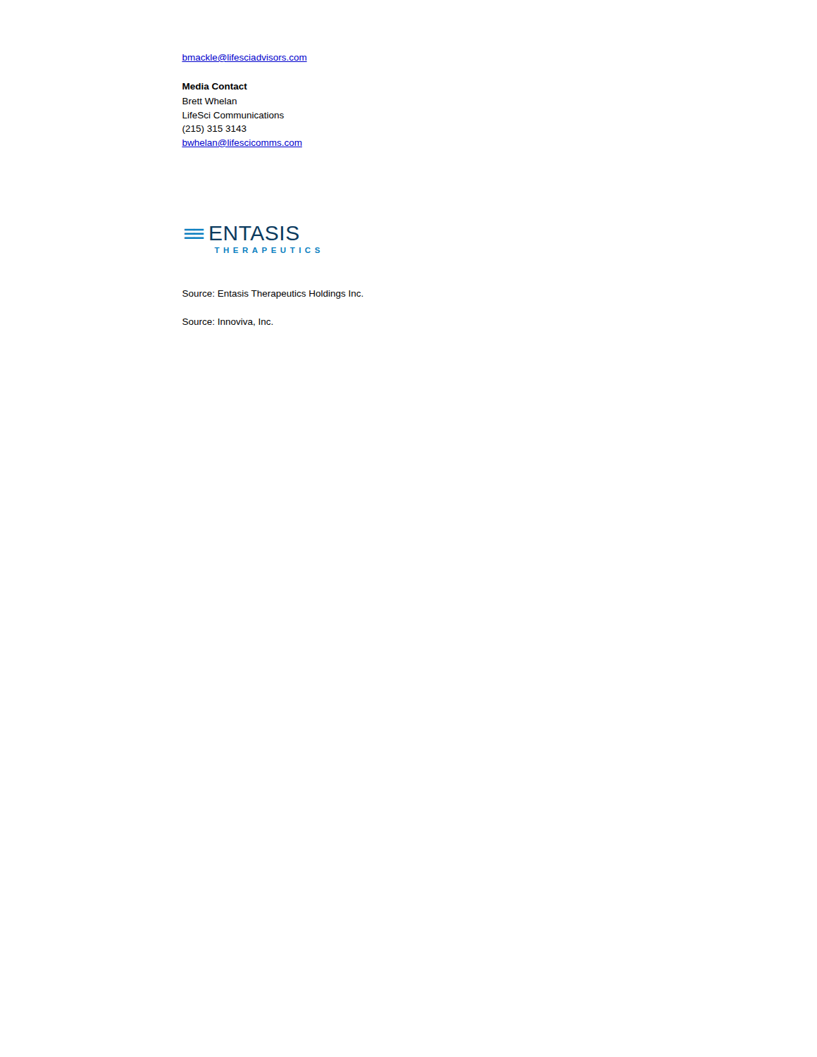bmackle@lifesciadvisors.com
Media Contact
Brett Whelan
LifeSci Communications
(215) 315 3143
bwhelan@lifescicomms.com
≡≡ENTASIS THERAPEUTICS
Source: Entasis Therapeutics Holdings Inc.
Source: Innoviva, Inc.